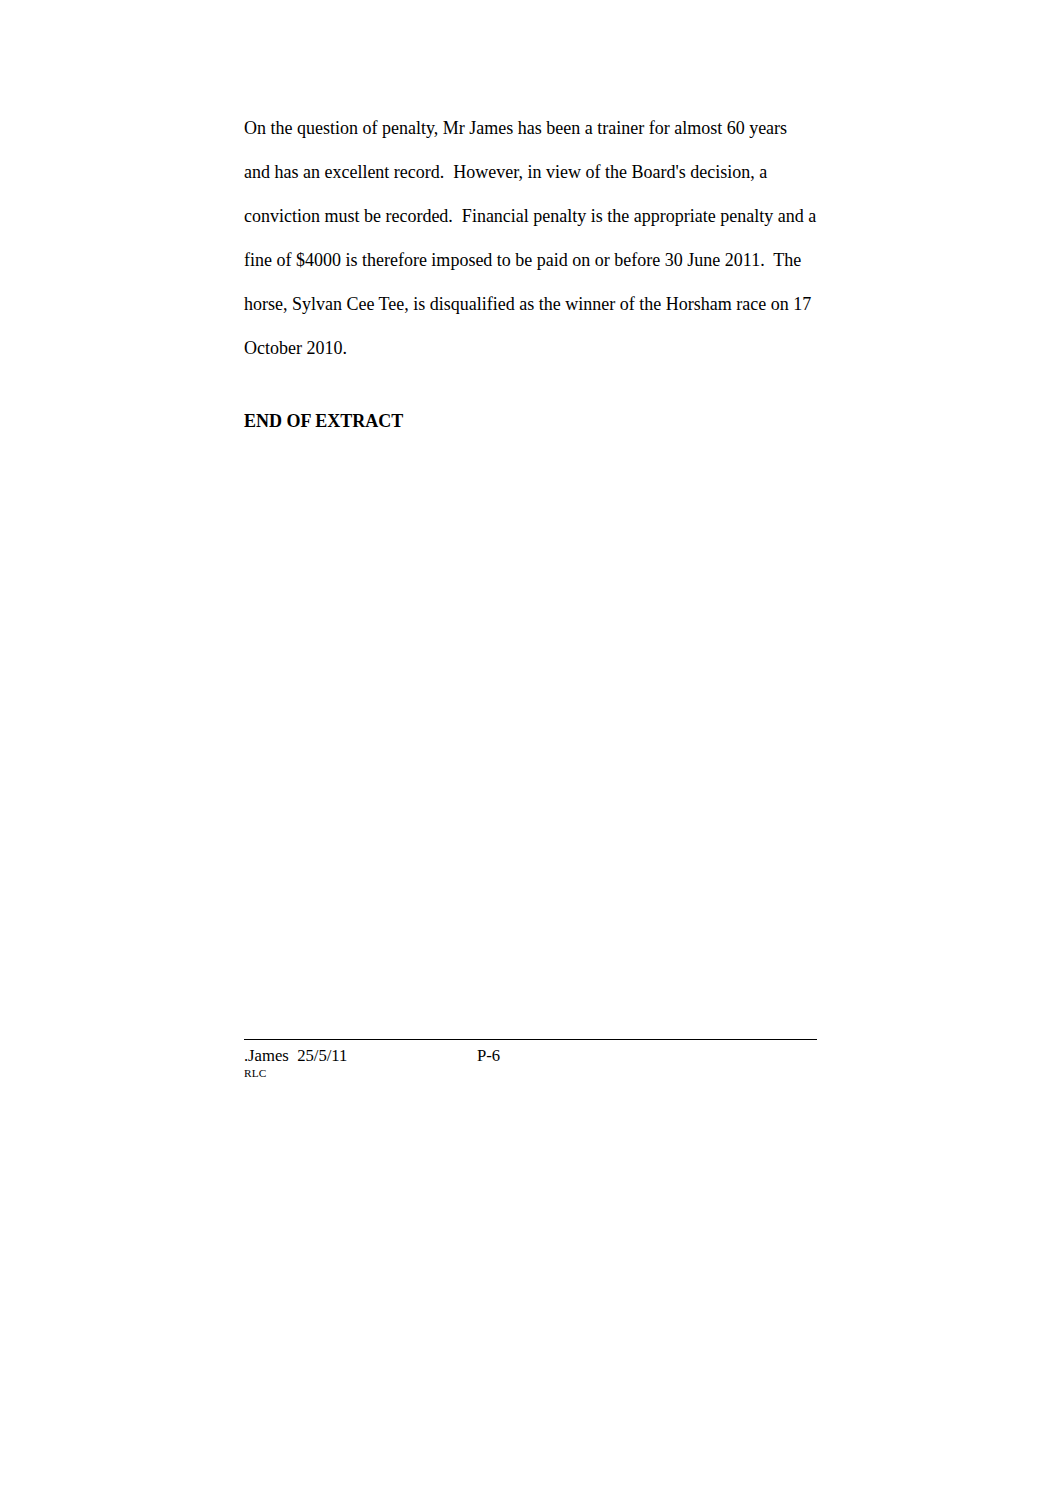On the question of penalty, Mr James has been a trainer for almost 60 years and has an excellent record. However, in view of the Board's decision, a conviction must be recorded. Financial penalty is the appropriate penalty and a fine of $4000 is therefore imposed to be paid on or before 30 June 2011. The horse, Sylvan Cee Tee, is disqualified as the winner of the Horsham race on 17 October 2010.
END OF EXTRACT
.James 25/5/11 P-6
RLC